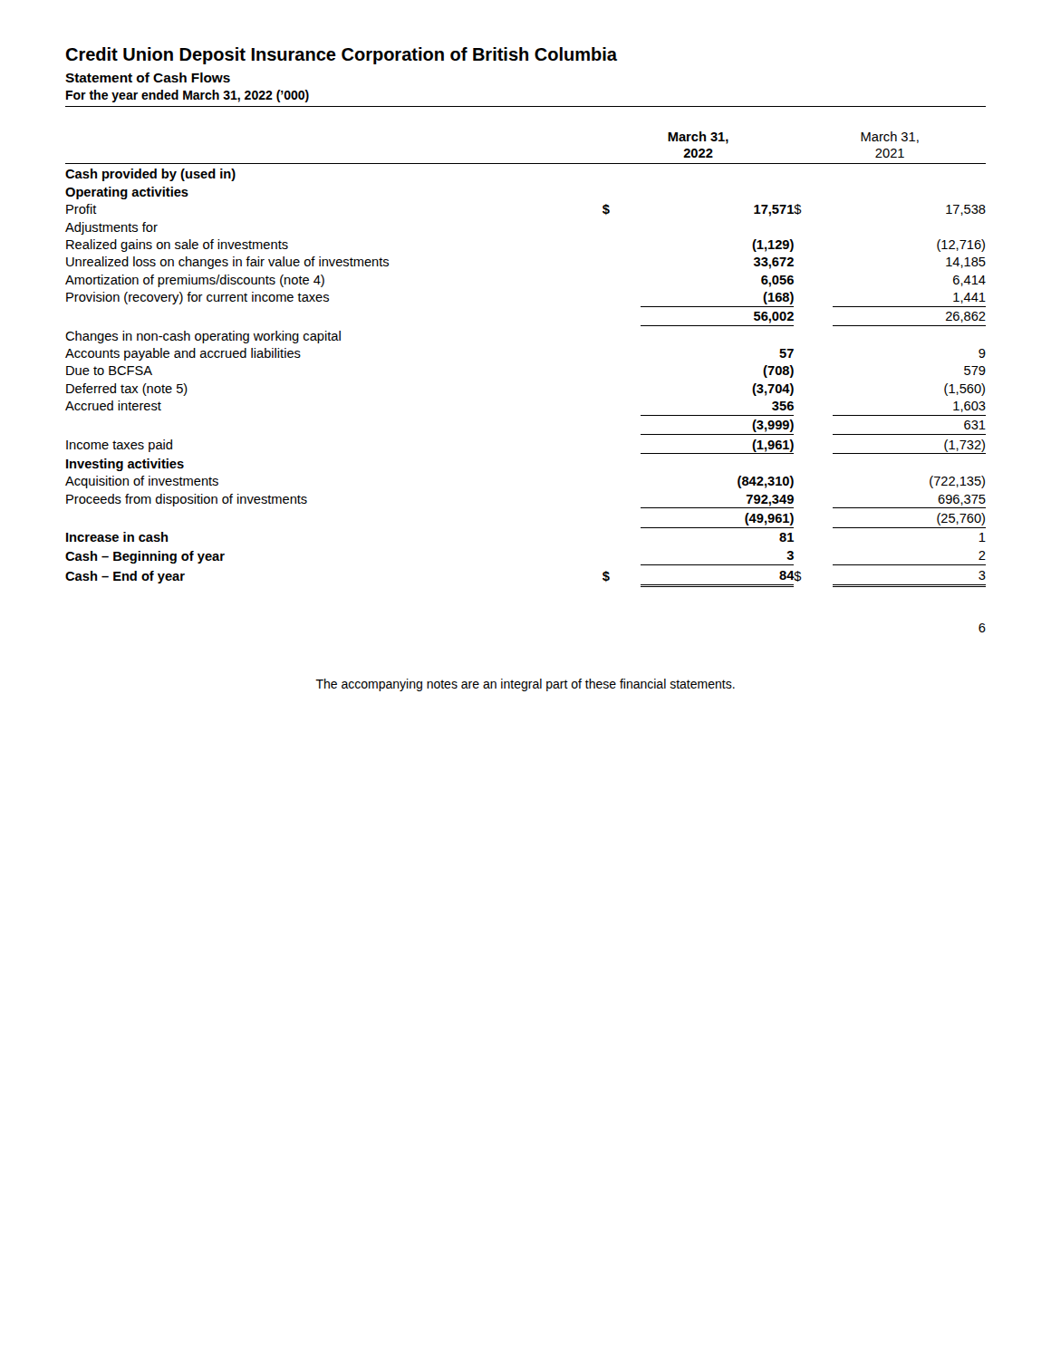Credit Union Deposit Insurance Corporation of British Columbia
Statement of Cash Flows
For the year ended March 31, 2022 (’000)
| | March 31, 2022 | March 31, 2021 |
| Cash provided by (used in) | | | | |
| Operating activities | | | | |
| Profit | $ | 17,571 | $ | 17,538 |
| Adjustments for | | | | |
| Realized gains on sale of investments | | (1,129) | | (12,716) |
| Unrealized loss on changes in fair value of investments | | 33,672 | | 14,185 |
| Amortization of premiums/discounts (note 4) | | 6,056 | | 6,414 |
| Provision (recovery) for current income taxes | | (168) | | 1,441 |
| | | 56,002 | | 26,862 |
| Changes in non-cash operating working capital | | | | |
| Accounts payable and accrued liabilities | | 57 | | 9 |
| Due to BCFSA | | (708) | | 579 |
| Deferred tax (note 5) | | (3,704) | | (1,560) |
| Accrued interest | | 356 | | 1,603 |
| | | (3,999) | | 631 |
| Income taxes paid | | (1,961) | | (1,732) |
| Investing activities | | | | |
| Acquisition of investments | | (842,310) | | (722,135) |
| Proceeds from disposition of investments | | 792,349 | | 696,375 |
| | | (49,961) | | (25,760) |
| Increase in cash | | 81 | | 1 |
| Cash – Beginning of year | | 3 | | 2 |
| Cash – End of year | $ | 84 | $ | 3 |
6
The accompanying notes are an integral part of these financial statements.